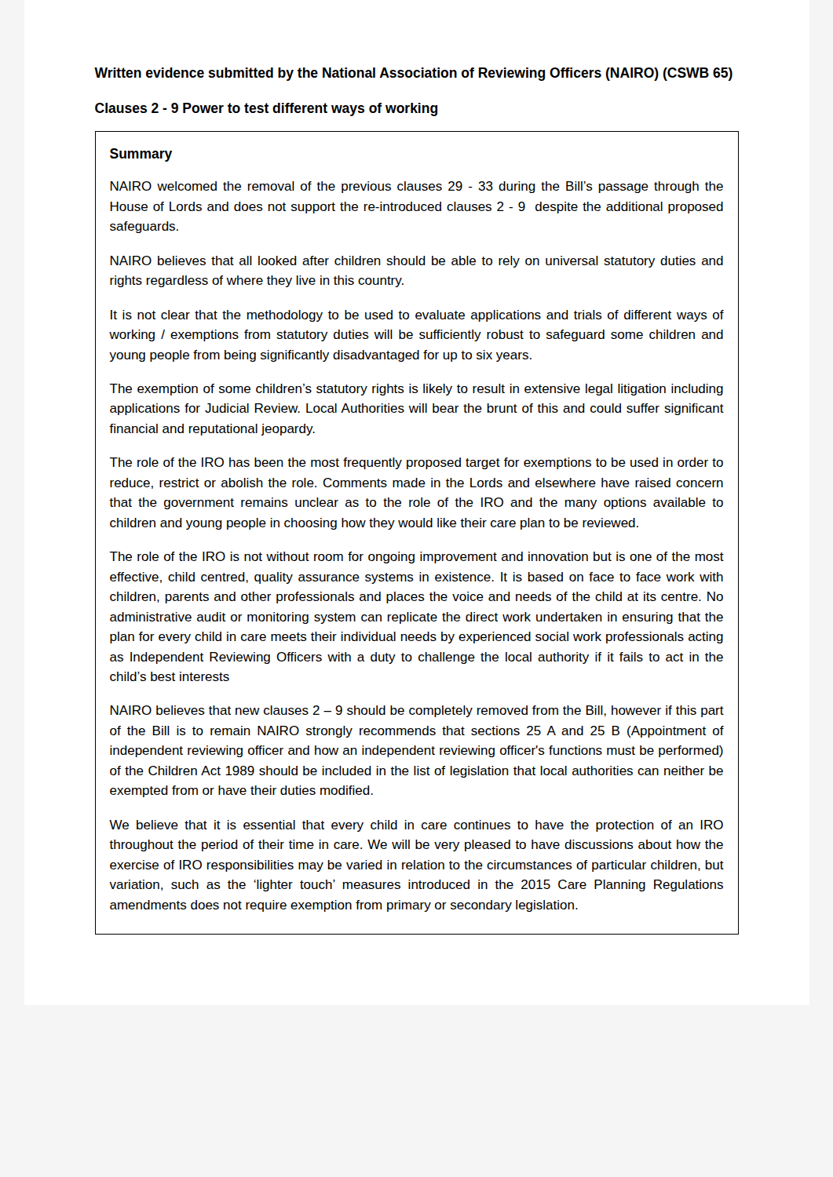Written evidence submitted by the National Association of Reviewing Officers (NAIRO) (CSWB 65)
Clauses 2 - 9 Power to test different ways of working
Summary
NAIRO welcomed the removal of the previous clauses 29 - 33 during the Bill’s passage through the House of Lords and does not support the re-introduced clauses 2 - 9 despite the additional proposed safeguards.
NAIRO believes that all looked after children should be able to rely on universal statutory duties and rights regardless of where they live in this country.
It is not clear that the methodology to be used to evaluate applications and trials of different ways of working / exemptions from statutory duties will be sufficiently robust to safeguard some children and young people from being significantly disadvantaged for up to six years.
The exemption of some children’s statutory rights is likely to result in extensive legal litigation including applications for Judicial Review. Local Authorities will bear the brunt of this and could suffer significant financial and reputational jeopardy.
The role of the IRO has been the most frequently proposed target for exemptions to be used in order to reduce, restrict or abolish the role. Comments made in the Lords and elsewhere have raised concern that the government remains unclear as to the role of the IRO and the many options available to children and young people in choosing how they would like their care plan to be reviewed.
The role of the IRO is not without room for ongoing improvement and innovation but is one of the most effective, child centred, quality assurance systems in existence. It is based on face to face work with children, parents and other professionals and places the voice and needs of the child at its centre. No administrative audit or monitoring system can replicate the direct work undertaken in ensuring that the plan for every child in care meets their individual needs by experienced social work professionals acting as Independent Reviewing Officers with a duty to challenge the local authority if it fails to act in the child’s best interests
NAIRO believes that new clauses 2 – 9 should be completely removed from the Bill, however if this part of the Bill is to remain NAIRO strongly recommends that sections 25 A and 25 B (Appointment of independent reviewing officer and how an independent reviewing officer's functions must be performed) of the Children Act 1989 should be included in the list of legislation that local authorities can neither be exempted from or have their duties modified.
We believe that it is essential that every child in care continues to have the protection of an IRO throughout the period of their time in care. We will be very pleased to have discussions about how the exercise of IRO responsibilities may be varied in relation to the circumstances of particular children, but variation, such as the ‘lighter touch’ measures introduced in the 2015 Care Planning Regulations amendments does not require exemption from primary or secondary legislation.